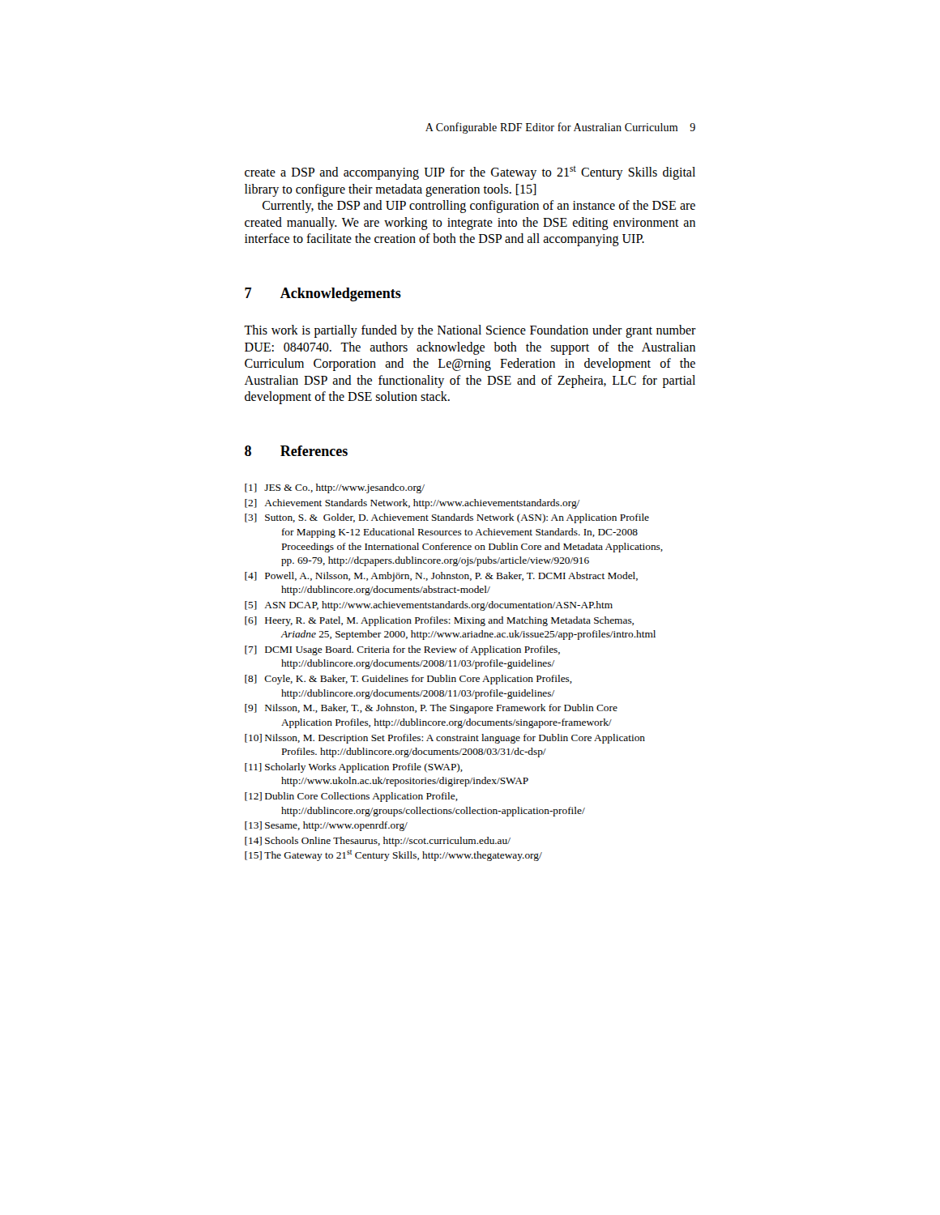A Configurable RDF Editor for Australian Curriculum 9
create a DSP and accompanying UIP for the Gateway to 21st Century Skills digital library to configure their metadata generation tools. [15]
Currently, the DSP and UIP controlling configuration of an instance of the DSE are created manually. We are working to integrate into the DSE editing environment an interface to facilitate the creation of both the DSP and all accompanying UIP.
7 Acknowledgements
This work is partially funded by the National Science Foundation under grant number DUE: 0840740. The authors acknowledge both the support of the Australian Curriculum Corporation and the Le@rning Federation in development of the Australian DSP and the functionality of the DSE and of Zepheira, LLC for partial development of the DSE solution stack.
8 References
[1] JES & Co., http://www.jesandco.org/
[2] Achievement Standards Network, http://www.achievementstandards.org/
[3] Sutton, S. & Golder, D. Achievement Standards Network (ASN): An Application Profilefor Mapping K-12 Educational Resources to Achievement Standards. In, DC-2008 Proceedings of the International Conference on Dublin Core and Metadata Applications, pp. 69-79, http://dcpapers.dublincore.org/ojs/pubs/article/view/920/916
[4] Powell, A., Nilsson, M., Ambjörn, N., Johnston, P. & Baker, T. DCMI Abstract Model,http://dublincore.org/documents/abstract-model/
[5] ASN DCAP, http://www.achievementstandards.org/documentation/ASN-AP.htm
[6] Heery, R. & Patel, M. Application Profiles: Mixing and Matching Metadata Schemas,Ariadne 25, September 2000, http://www.ariadne.ac.uk/issue25/app-profiles/intro.html
[7] DCMI Usage Board. Criteria for the Review of Application Profiles,http://dublincore.org/documents/2008/11/03/profile-guidelines/
[8] Coyle, K. & Baker, T. Guidelines for Dublin Core Application Profiles,http://dublincore.org/documents/2008/11/03/profile-guidelines/
[9] Nilsson, M., Baker, T., & Johnston, P. The Singapore Framework for Dublin CoreApplication Profiles, http://dublincore.org/documents/singapore-framework/
[10] Nilsson, M. Description Set Profiles: A constraint language for Dublin Core ApplicationProfiles. http://dublincore.org/documents/2008/03/31/dc-dsp/
[11] Scholarly Works Application Profile (SWAP),http://www.ukoln.ac.uk/repositories/digirep/index/SWAP
[12] Dublin Core Collections Application Profile,http://dublincore.org/groups/collections/collection-application-profile/
[13] Sesame, http://www.openrdf.org/
[14] Schools Online Thesaurus, http://scot.curriculum.edu.au/
[15] The Gateway to 21st Century Skills, http://www.thegateway.org/